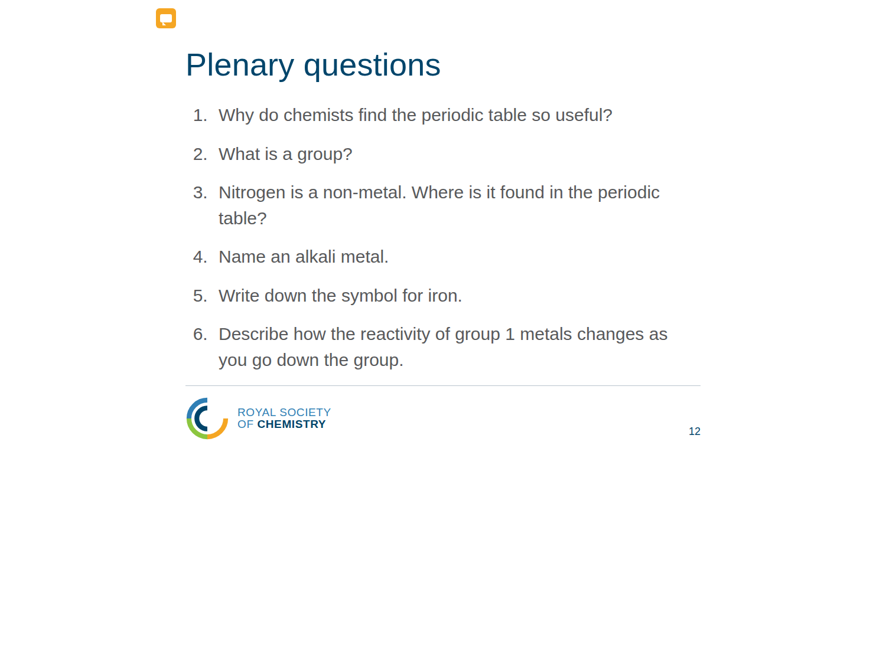Plenary questions
Why do chemists find the periodic table so useful?
What is a group?
Nitrogen is a non-metal. Where is it found in the periodic table?
Name an alkali metal.
Write down the symbol for iron.
Describe how the reactivity of group 1 metals changes as you go down the group.
ROYAL SOCIETY
OF CHEMISTRY
12